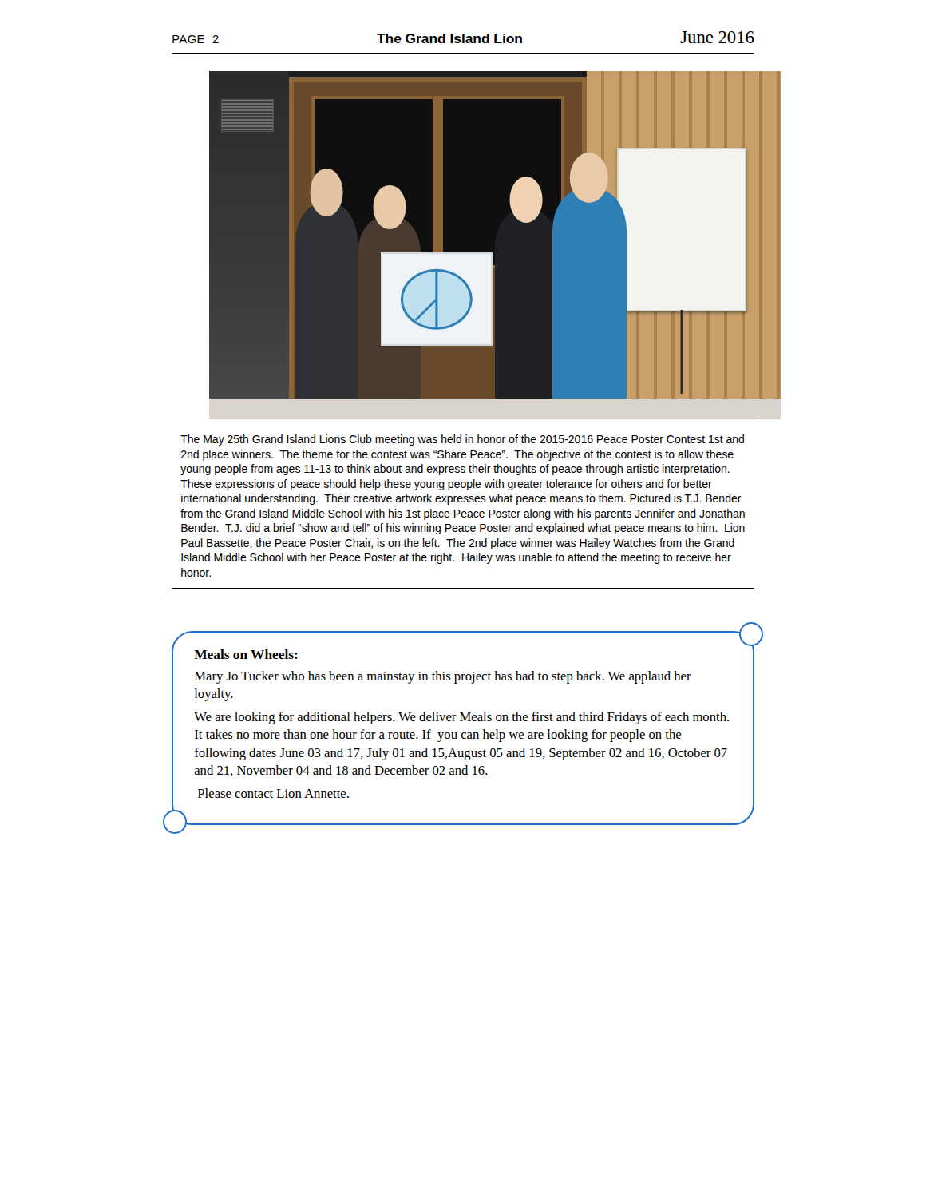PAGE 2
The Grand Island Lion
June 2016
The May 25th Grand Island Lions Club meeting was held in honor of the 2015-2016 Peace Poster Contest 1st and 2nd place winners. The theme for the contest was “Share Peace”. The objective of the contest is to allow these young people from ages 11-13 to think about and express their thoughts of peace through artistic interpretation. These expressions of peace should help these young people with greater tolerance for others and for better international understanding. Their creative artwork expresses what peace means to them. Pictured is T.J. Bender from the Grand Island Middle School with his 1st place Peace Poster along with his parents Jennifer and Jonathan Bender. T.J. did a brief “show and tell” of his winning Peace Poster and explained what peace means to him. Lion Paul Bassette, the Peace Poster Chair, is on the left. The 2nd place winner was Hailey Watches from the Grand Island Middle School with her Peace Poster at the right. Hailey was unable to attend the meeting to receive her honor.
Meals on Wheels:
Mary Jo Tucker who has been a mainstay in this project has had to step back. We applaud her loyalty.
We are looking for additional helpers. We deliver Meals on the first and third Fridays of each month. It takes no more than one hour for a route. If you can help we are looking for people on the following dates June 03 and 17, July 01 and 15,August 05 and 19, September 02 and 16, October 07 and 21, November 04 and 18 and December 02 and 16.
Please contact Lion Annette.